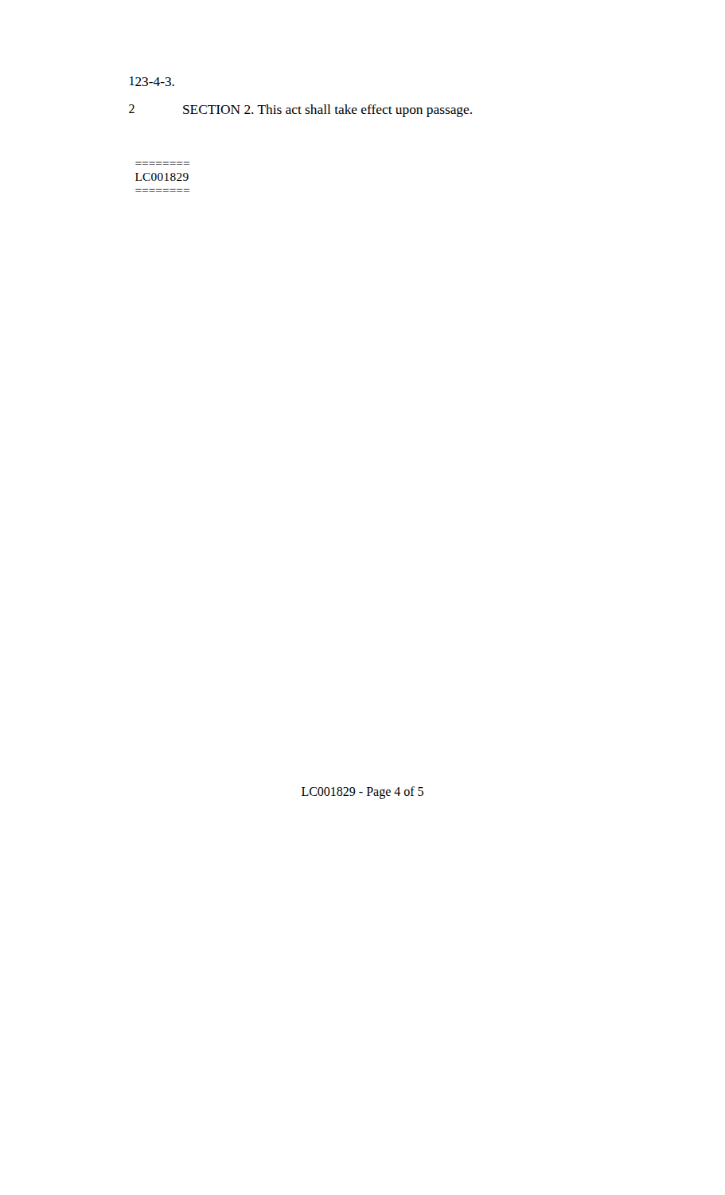| 1 | 23-4-3. |
| 2 | SECTION 2. This act shall take effect upon passage. |
========
LC001829
========
LC001829 - Page 4 of 5